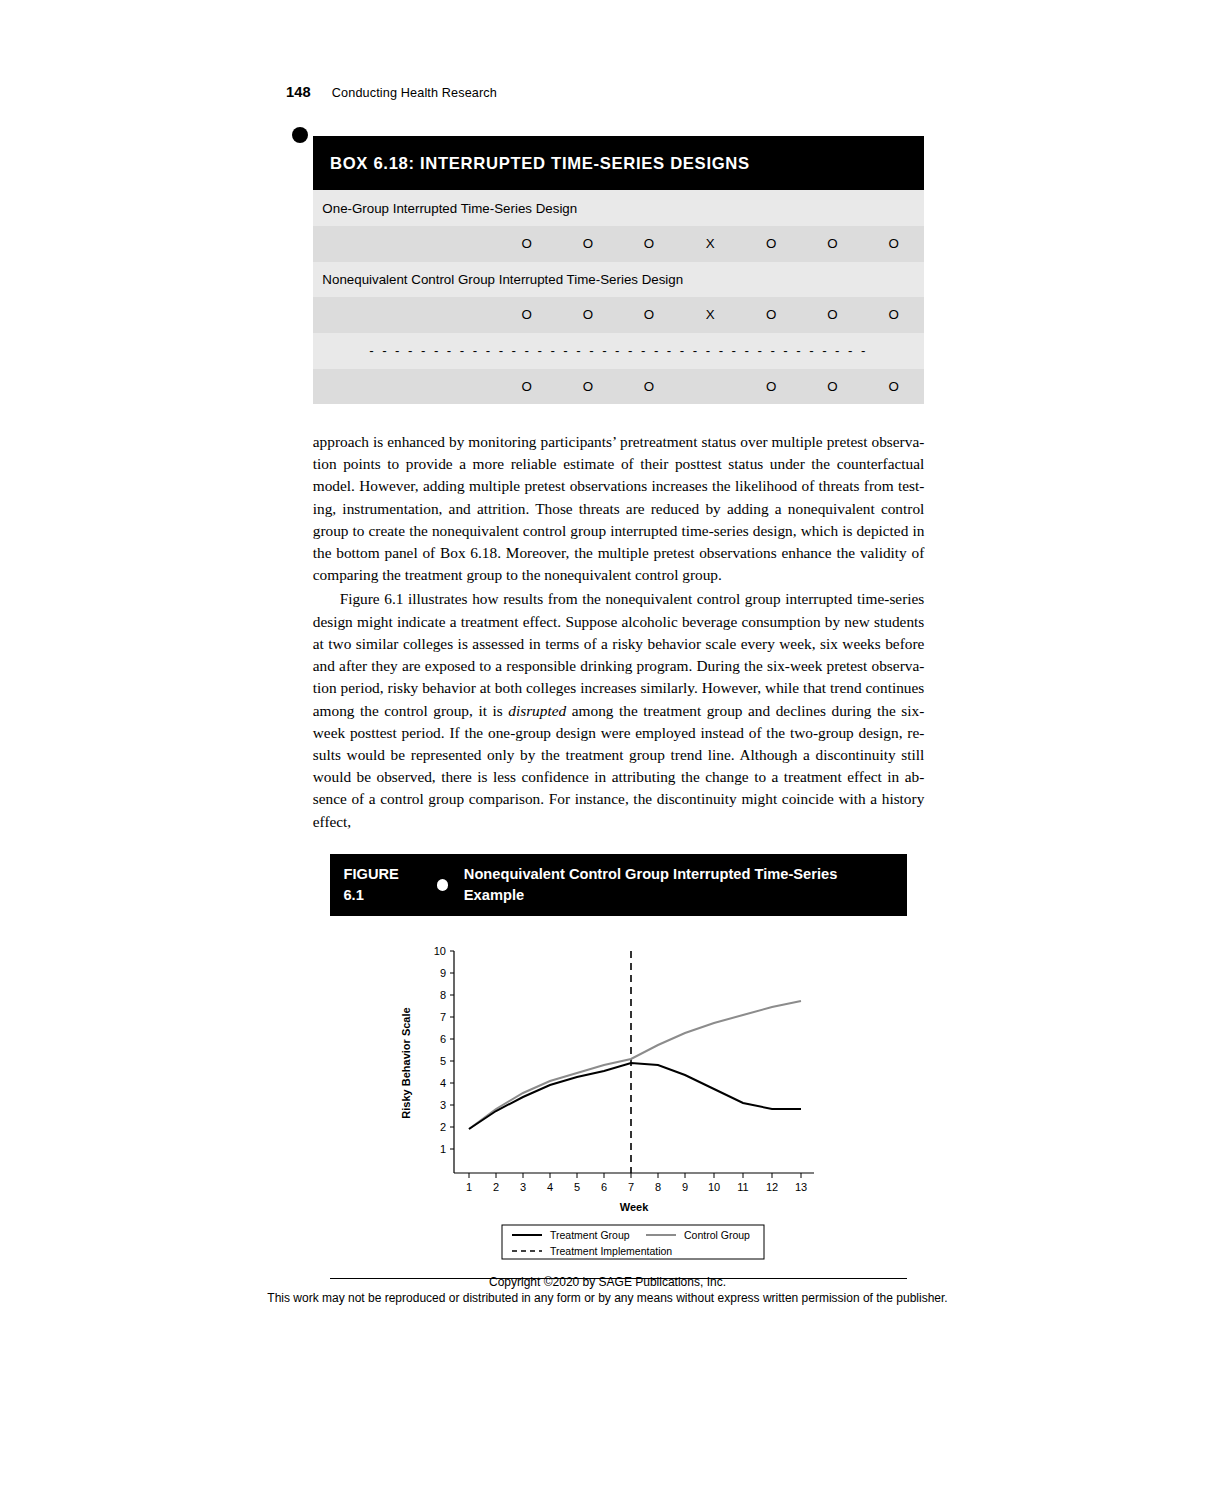148 Conducting Health Research
BOX 6.18: INTERRUPTED TIME-SERIES DESIGNS
| One-Group Interrupted Time-Series Design |
| | O | O | O | X | O | O | O |
| Nonequivalent Control Group Interrupted Time-Series Design |
| | O | O | O | X | O | O | O |
| - - - - - - - - - - - - - - - - - - - - - - - - - - - - - - - - - - - - - - - |
| | O | O | O | | O | O | O |
approach is enhanced by monitoring participants’ pretreatment status over multiple pretest observation points to provide a more reliable estimate of their posttest status under the counterfactual model. However, adding multiple pretest observations increases the likelihood of threats from testing, instrumentation, and attrition. Those threats are reduced by adding a nonequivalent control group to create the nonequivalent control group interrupted time-series design, which is depicted in the bottom panel of Box 6.18. Moreover, the multiple pretest observations enhance the validity of comparing the treatment group to the nonequivalent control group.
Figure 6.1 illustrates how results from the nonequivalent control group interrupted time-series design might indicate a treatment effect. Suppose alcoholic beverage consumption by new students at two similar colleges is assessed in terms of a risky behavior scale every week, six weeks before and after they are exposed to a responsible drinking program. During the six-week pretest observation period, risky behavior at both colleges increases similarly. However, while that trend continues among the control group, it is disrupted among the treatment group and declines during the six-week posttest period. If the one-group design were employed instead of the two-group design, results would be represented only by the treatment group trend line. Although a discontinuity still would be observed, there is less confidence in attributing the change to a treatment effect in absence of a control group comparison. For instance, the discontinuity might coincide with a history effect,
FIGURE 6.1 Nonequivalent Control Group Interrupted Time-Series Example
Risky Behavior Scale 10 9 8 7 6 5 4 3 2 1 1 2 3 4 5 6 7 8 9 10 11 12 13 Week Treatment Group Control Group Treatment Implementation
Copyright ©2020 by SAGE Publications, Inc.
This work may not be reproduced or distributed in any form or by any means without express written permission of the publisher.